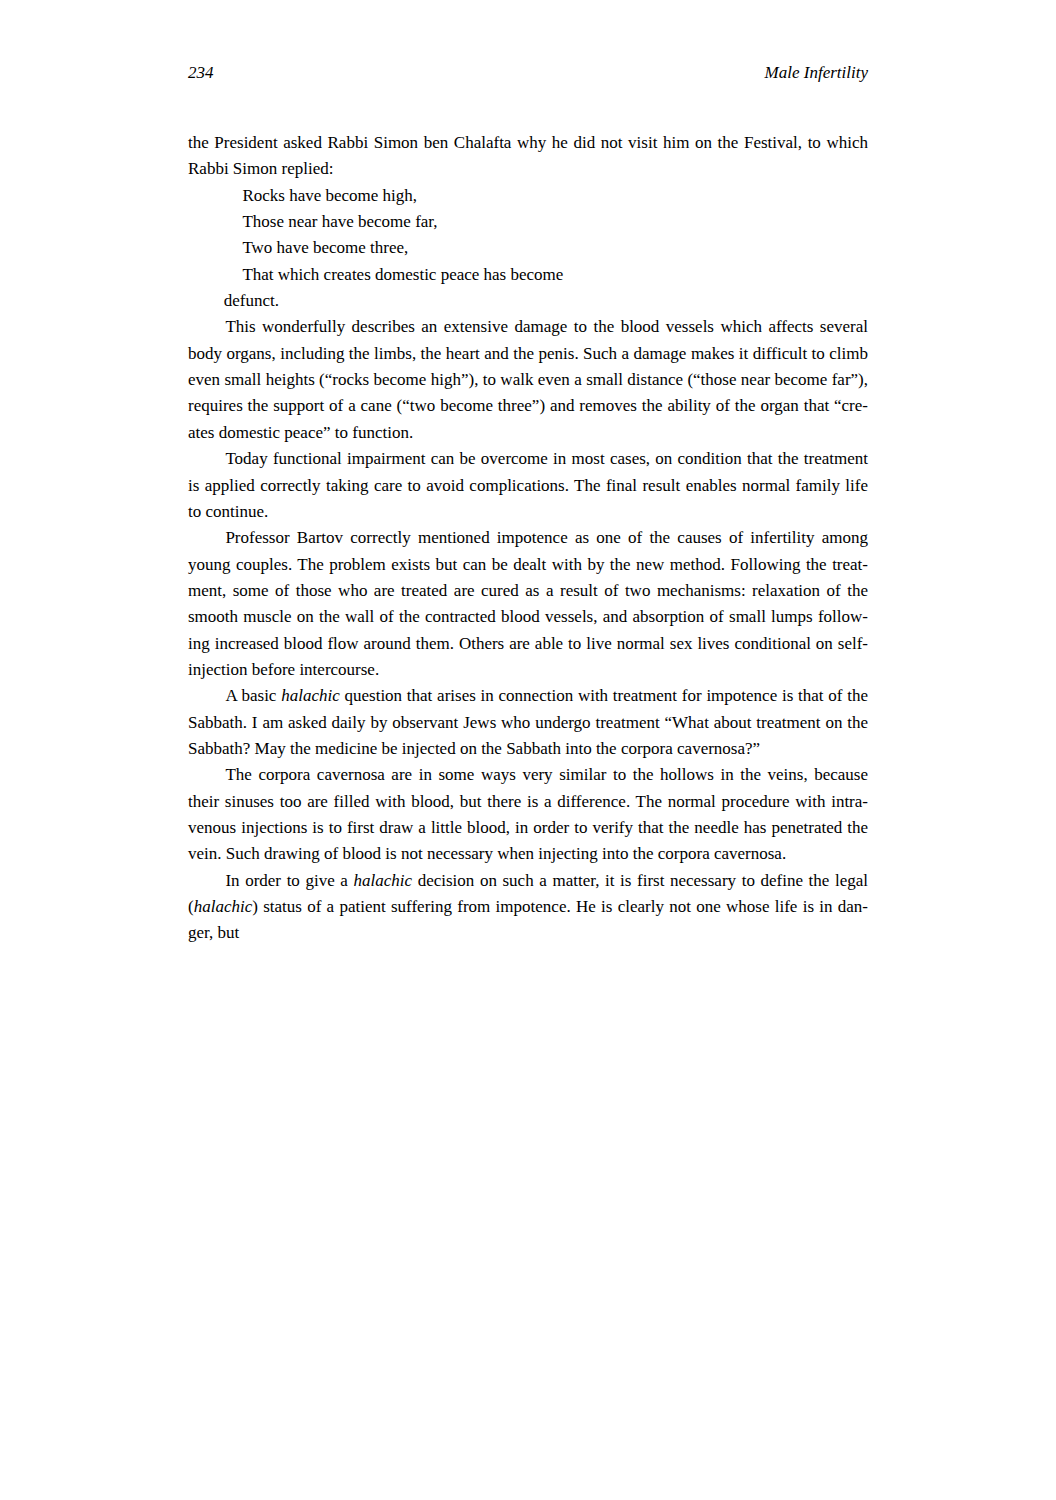234 Male Infertility
the President asked Rabbi Simon ben Chalafta why he did not visit him on the Festival, to which Rabbi Simon replied:
Rocks have become high,
Those near have become far,
Two have become three,
That which creates domestic peace has become
defunct.
This wonderfully describes an extensive damage to the blood vessels which affects several body organs, including the limbs, the heart and the penis. Such a damage makes it difficult to climb even small heights (“rocks become high”), to walk even a small distance (“those near become far”), requires the support of a cane (“two become three”) and removes the ability of the organ that “creates domestic peace” to function.
Today functional impairment can be overcome in most cases, on condition that the treatment is applied correctly taking care to avoid complications. The final result enables normal family life to continue.
Professor Bartov correctly mentioned impotence as one of the causes of infertility among young couples. The problem exists but can be dealt with by the new method. Following the treatment, some of those who are treated are cured as a result of two mechanisms: relaxation of the smooth muscle on the wall of the contracted blood vessels, and absorption of small lumps following increased blood flow around them. Others are able to live normal sex lives conditional on self-injection before intercourse.
A basic halachic question that arises in connection with treatment for impotence is that of the Sabbath. I am asked daily by observant Jews who undergo treatment “What about treatment on the Sabbath? May the medicine be injected on the Sabbath into the corpora cavernosa?”
The corpora cavernosa are in some ways very similar to the hollows in the veins, because their sinuses too are filled with blood, but there is a difference. The normal procedure with intravenous injections is to first draw a little blood, in order to verify that the needle has penetrated the vein. Such drawing of blood is not necessary when injecting into the corpora cavernosa.
In order to give a halachic decision on such a matter, it is first necessary to define the legal (halachic) status of a patient suffering from impotence. He is clearly not one whose life is in danger, but